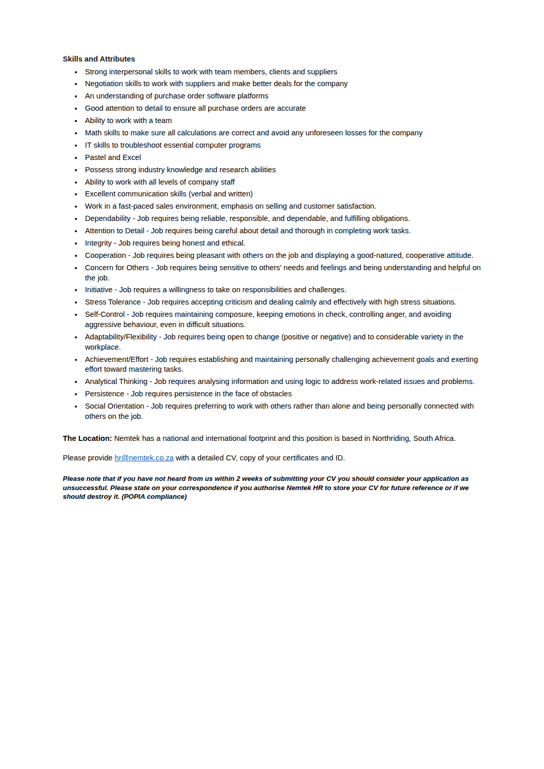Skills and Attributes
Strong interpersonal skills to work with team members, clients and suppliers
Negotiation skills to work with suppliers and make better deals for the company
An understanding of purchase order software platforms
Good attention to detail to ensure all purchase orders are accurate
Ability to work with a team
Math skills to make sure all calculations are correct and avoid any unforeseen losses for the company
IT skills to troubleshoot essential computer programs
Pastel and Excel
Possess strong industry knowledge and research abilities
Ability to work with all levels of company staff
Excellent communication skills (verbal and written)
Work in a fast-paced sales environment, emphasis on selling and customer satisfaction.
Dependability - Job requires being reliable, responsible, and dependable, and fulfilling obligations.
Attention to Detail - Job requires being careful about detail and thorough in completing work tasks.
Integrity - Job requires being honest and ethical.
Cooperation - Job requires being pleasant with others on the job and displaying a good-natured, cooperative attitude.
Concern for Others - Job requires being sensitive to others' needs and feelings and being understanding and helpful on the job.
Initiative - Job requires a willingness to take on responsibilities and challenges.
Stress Tolerance - Job requires accepting criticism and dealing calmly and effectively with high stress situations.
Self-Control - Job requires maintaining composure, keeping emotions in check, controlling anger, and avoiding aggressive behaviour, even in difficult situations.
Adaptability/Flexibility - Job requires being open to change (positive or negative) and to considerable variety in the workplace.
Achievement/Effort - Job requires establishing and maintaining personally challenging achievement goals and exerting effort toward mastering tasks.
Analytical Thinking - Job requires analysing information and using logic to address work-related issues and problems.
Persistence - Job requires persistence in the face of obstacles
Social Orientation - Job requires preferring to work with others rather than alone and being personally connected with others on the job.
The Location: Nemtek has a national and international footprint and this position is based in Northriding, South Africa.
Please provide hr@nemtek.co.za with a detailed CV, copy of your certificates and ID.
Please note that if you have not heard from us within 2 weeks of submitting your CV you should consider your application as unsuccessful. Please state on your correspondence if you authorise Nemtek HR to store your CV for future reference or if we should destroy it. (POPIA compliance)